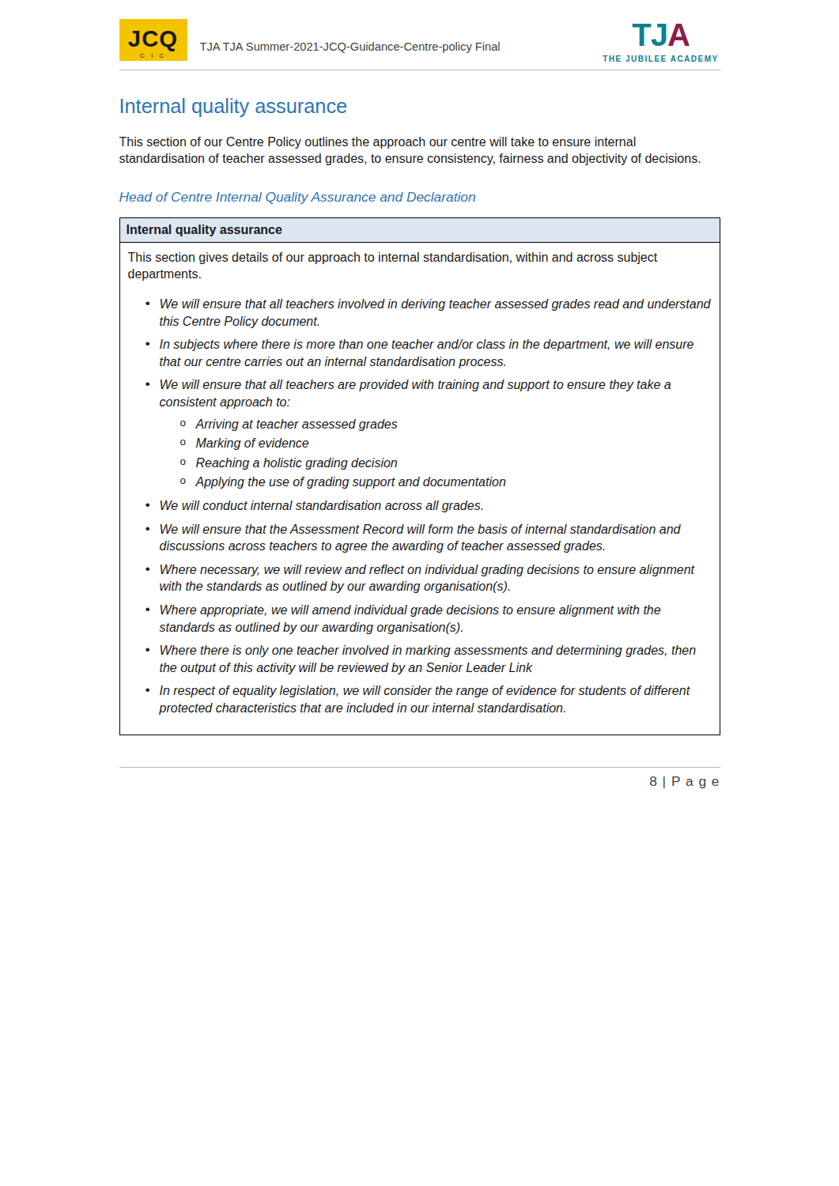JCQC I C
TJA TJA Summer-2021-JCQ-Guidance-Centre-policy Final
TJA
The Jubilee Academy
Internal quality assurance
This section of our Centre Policy outlines the approach our centre will take to ensure internal standardisation of teacher assessed grades, to ensure consistency, fairness and objectivity of decisions.
Head of Centre Internal Quality Assurance and Declaration
| Internal quality assurance |
| --- |
| This section gives details of our approach to internal standardisation, within and across subject departments. We will ensure that all teachers involved in deriving teacher assessed grades read and understand this Centre Policy document. In subjects where there is more than one teacher and/or class in the department, we will ensure that our centre carries out an internal standardisation process. We will ensure that all teachers are provided with training and support to ensure they take a consistent approach to: Arriving at teacher assessed grades Marking of evidence Reaching a holistic grading decision Applying the use of grading support and documentation We will conduct internal standardisation across all grades. We will ensure that the Assessment Record will form the basis of internal standardisation and discussions across teachers to agree the awarding of teacher assessed grades. Where necessary, we will review and reflect on individual grading decisions to ensure alignment with the standards as outlined by our awarding organisation(s). Where appropriate, we will amend individual grade decisions to ensure alignment with the standards as outlined by our awarding organisation(s). Where there is only one teacher involved in marking assessments and determining grades, then the output of this activity will be reviewed by an Senior Leader Link In respect of equality legislation, we will consider the range of evidence for students of different protected characteristics that are included in our internal standardisation. |
8 | P a g e